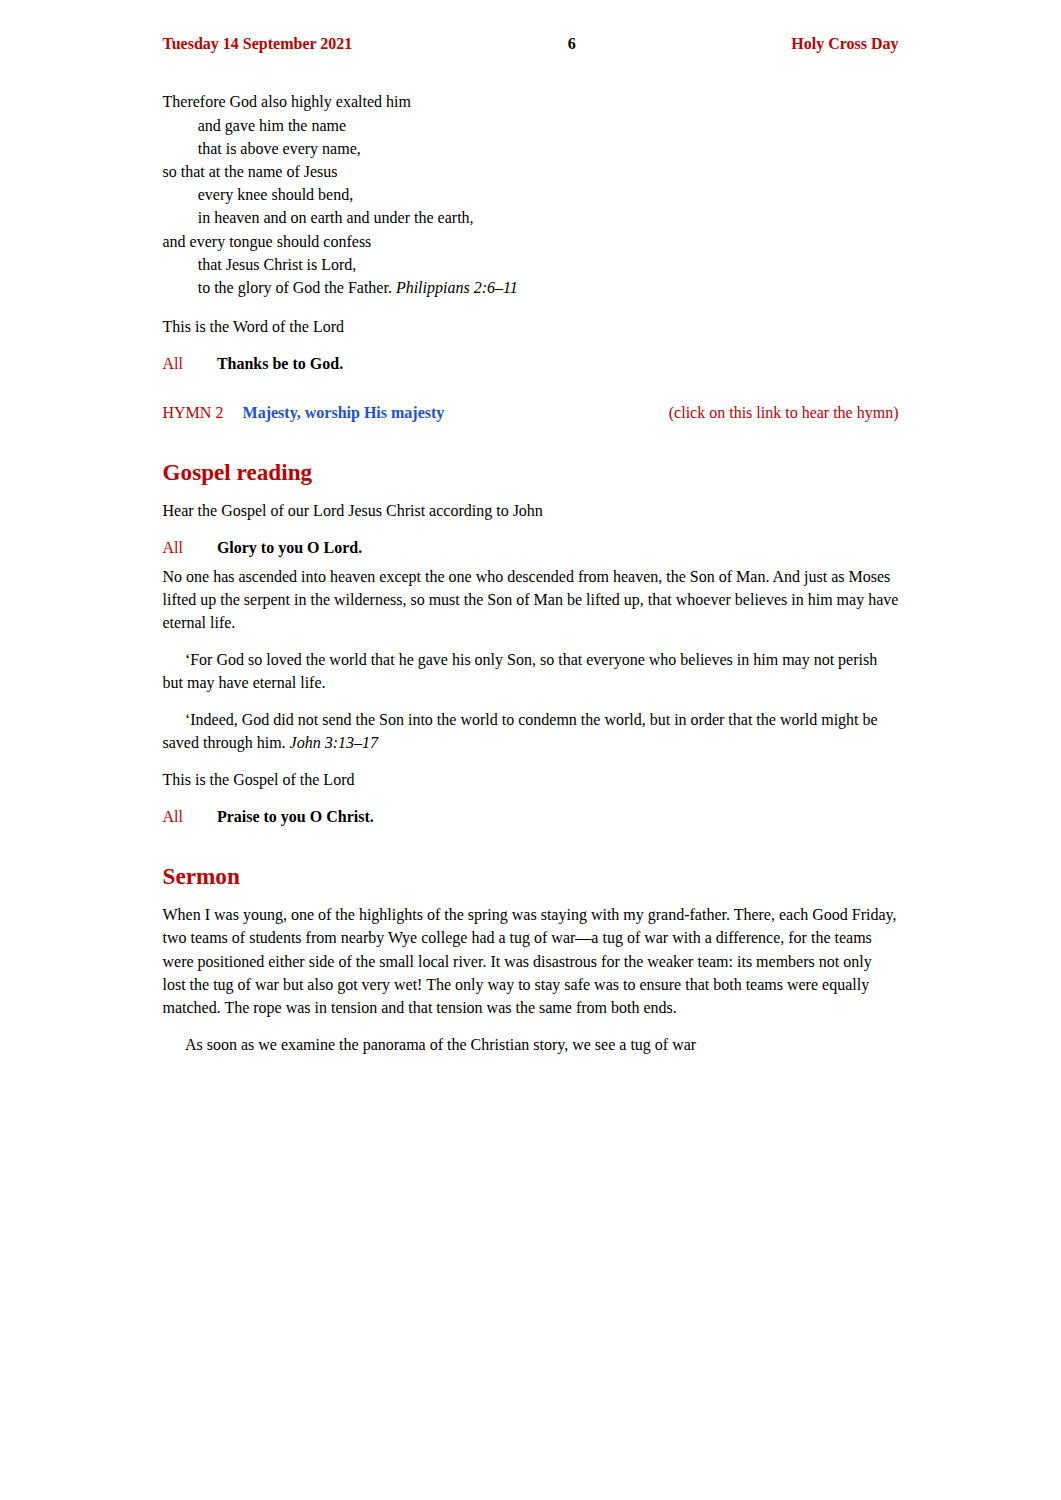Tuesday 14 September 2021 6 Holy Cross Day
Therefore God also highly exalted him
and gave him the name
that is above every name,
so that at the name of Jesus
every knee should bend,
in heaven and on earth and under the earth,
and every tongue should confess
that Jesus Christ is Lord,
to the glory of God the Father. Philippians 2:6–11
This is the Word of the Lord
All Thanks be to God.
HYMN 2 Majesty, worship His majesty (click on this link to hear the hymn)
Gospel reading
Hear the Gospel of our Lord Jesus Christ according to John
All Glory to you O Lord.
No one has ascended into heaven except the one who descended from heaven, the Son of Man. And just as Moses lifted up the serpent in the wilderness, so must the Son of Man be lifted up, that whoever believes in him may have eternal life.
‘For God so loved the world that he gave his only Son, so that everyone who believes in him may not perish but may have eternal life.
‘Indeed, God did not send the Son into the world to condemn the world, but in order that the world might be saved through him. John 3:13–17
This is the Gospel of the Lord
All Praise to you O Christ.
Sermon
When I was young, one of the highlights of the spring was staying with my grand-father. There, each Good Friday, two teams of students from nearby Wye college had a tug of war—a tug of war with a difference, for the teams were positioned either side of the small local river. It was disastrous for the weaker team: its members not only lost the tug of war but also got very wet! The only way to stay safe was to ensure that both teams were equally matched. The rope was in tension and that tension was the same from both ends.
As soon as we examine the panorama of the Christian story, we see a tug of war